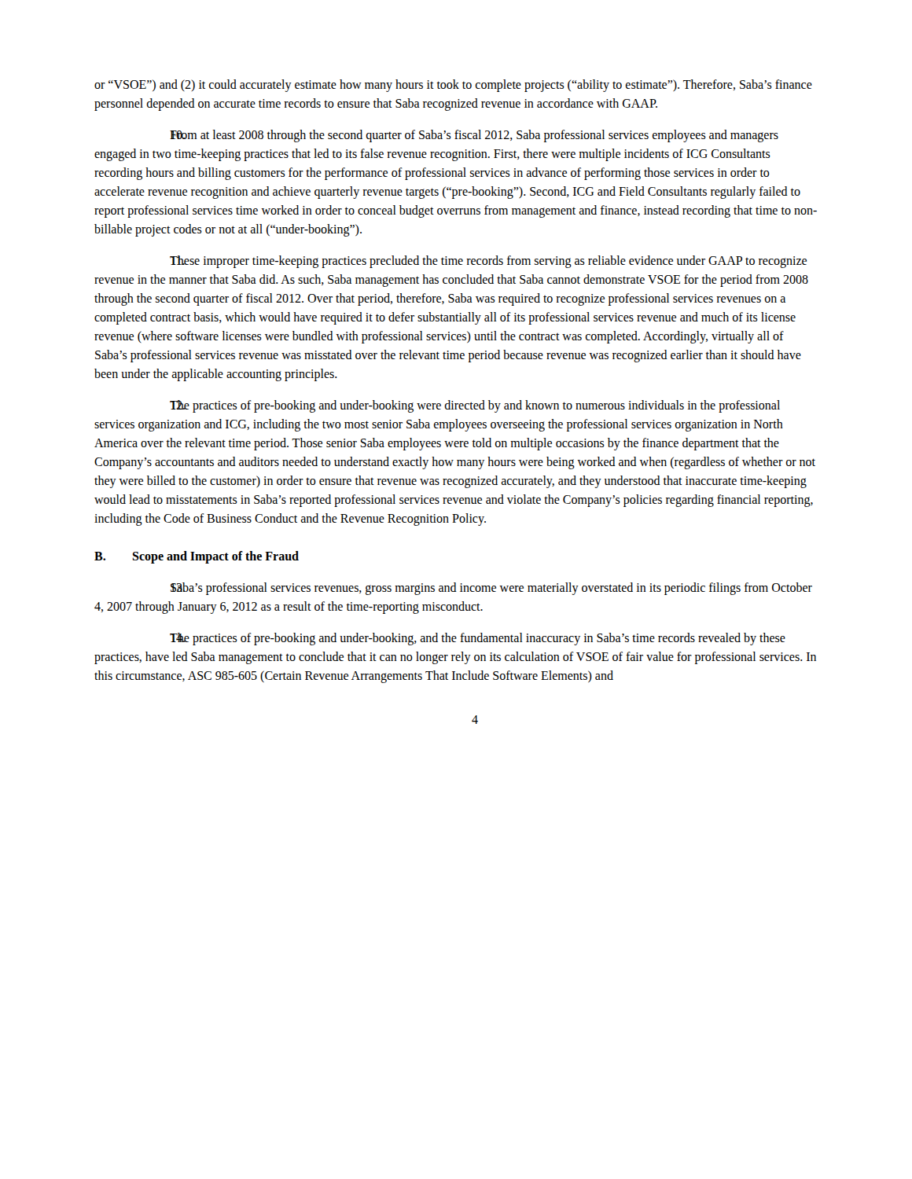or “VSOE”) and (2) it could accurately estimate how many hours it took to complete projects (“ability to estimate”). Therefore, Saba’s finance personnel depended on accurate time records to ensure that Saba recognized revenue in accordance with GAAP.
10. From at least 2008 through the second quarter of Saba’s fiscal 2012, Saba professional services employees and managers engaged in two time-keeping practices that led to its false revenue recognition. First, there were multiple incidents of ICG Consultants recording hours and billing customers for the performance of professional services in advance of performing those services in order to accelerate revenue recognition and achieve quarterly revenue targets (“pre-booking”). Second, ICG and Field Consultants regularly failed to report professional services time worked in order to conceal budget overruns from management and finance, instead recording that time to non-billable project codes or not at all (“under-booking”).
11. These improper time-keeping practices precluded the time records from serving as reliable evidence under GAAP to recognize revenue in the manner that Saba did. As such, Saba management has concluded that Saba cannot demonstrate VSOE for the period from 2008 through the second quarter of fiscal 2012. Over that period, therefore, Saba was required to recognize professional services revenues on a completed contract basis, which would have required it to defer substantially all of its professional services revenue and much of its license revenue (where software licenses were bundled with professional services) until the contract was completed. Accordingly, virtually all of Saba’s professional services revenue was misstated over the relevant time period because revenue was recognized earlier than it should have been under the applicable accounting principles.
12. The practices of pre-booking and under-booking were directed by and known to numerous individuals in the professional services organization and ICG, including the two most senior Saba employees overseeing the professional services organization in North America over the relevant time period. Those senior Saba employees were told on multiple occasions by the finance department that the Company’s accountants and auditors needed to understand exactly how many hours were being worked and when (regardless of whether or not they were billed to the customer) in order to ensure that revenue was recognized accurately, and they understood that inaccurate time-keeping would lead to misstatements in Saba’s reported professional services revenue and violate the Company’s policies regarding financial reporting, including the Code of Business Conduct and the Revenue Recognition Policy.
B. Scope and Impact of the Fraud
13. Saba’s professional services revenues, gross margins and income were materially overstated in its periodic filings from October 4, 2007 through January 6, 2012 as a result of the time-reporting misconduct.
14. The practices of pre-booking and under-booking, and the fundamental inaccuracy in Saba’s time records revealed by these practices, have led Saba management to conclude that it can no longer rely on its calculation of VSOE of fair value for professional services. In this circumstance, ASC 985-605 (Certain Revenue Arrangements That Include Software Elements) and
4